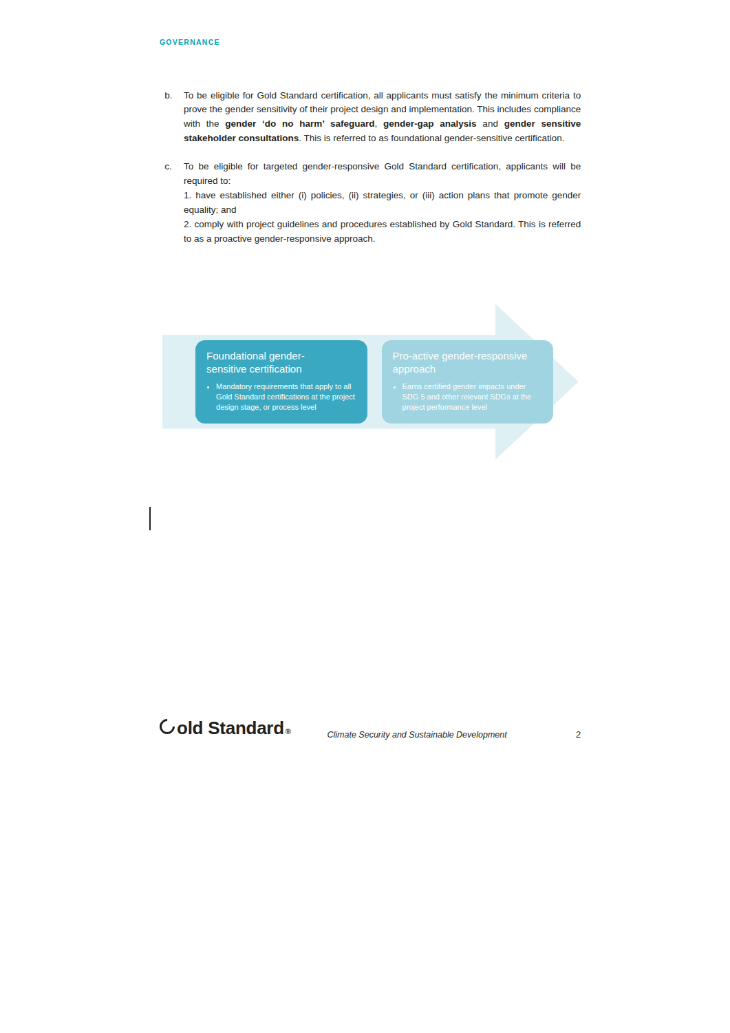Governance
b. To be eligible for Gold Standard certification, all applicants must satisfy the minimum criteria to prove the gender sensitivity of their project design and implementation. This includes compliance with the gender ‘do no harm’ safeguard, gender-gap analysis and gender sensitive stakeholder consultations. This is referred to as foundational gender-sensitive certification.
c.
To be eligible for targeted gender-responsive Gold Standard certification, applicants will be required to:
1. have established either (i) policies, (ii) strategies, or (iii) action plans that promote gender equality; and
2. comply with project guidelines and procedures established by Gold Standard. This is referred to as a proactive gender-responsive approach.
Foundational gender-
sensitive certification
Mandatory requirements that apply to all Gold Standard certifications at the project design stage, or process level
Pro-active gender-responsive approach
Earns certified gender impacts under SDG 5 and other relevant SDGs at the project performance level
old Standard®
Climate Security and Sustainable Development
2